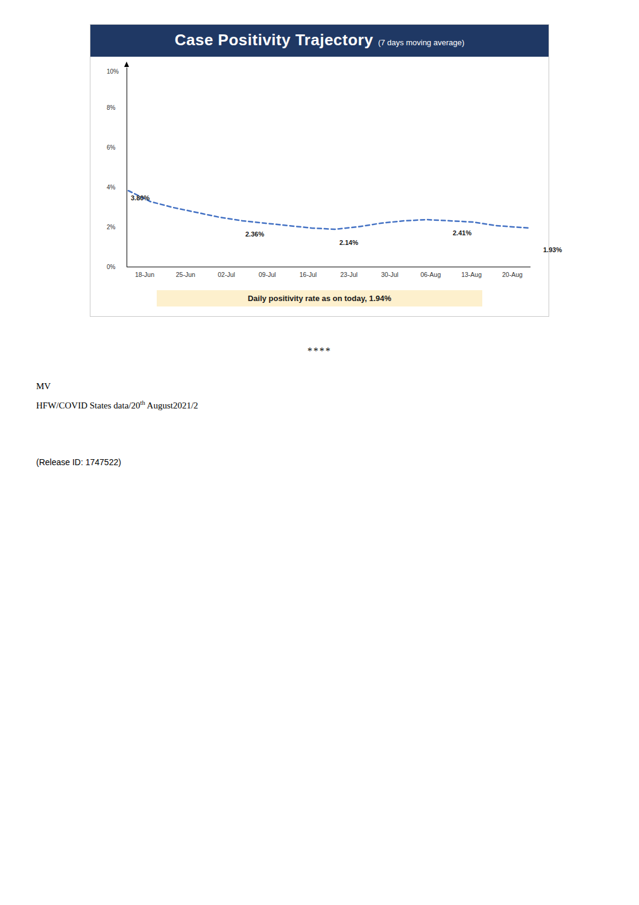Case Positivity Trajectory(7 days moving average)
10% 8% 6% 4% 2% 0% 3.80% 2.36% 2.14% 2.41% 1.93%
18-Jun 25-Jun 02-Jul 09-Jul 16-Jul 23-Jul 30-Jul 06-Aug 13-Aug 20-Aug
Daily positivity rate as on today, 1.94%
****
MV
HFW/COVID States data/20th August2021/2
(Release ID: 1747522)